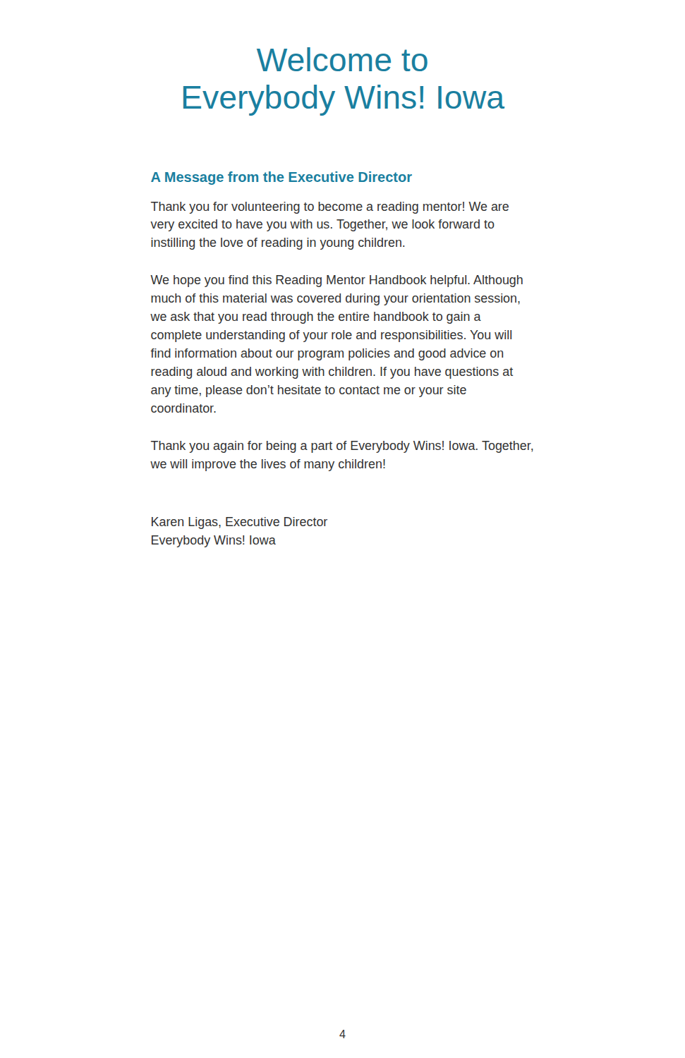Welcome to
Everybody Wins! Iowa
A Message from the Executive Director
Thank you for volunteering to become a reading mentor! We are very excited to have you with us. Together, we look forward to instilling the love of reading in young children.
We hope you find this Reading Mentor Handbook helpful. Although much of this material was covered during your orientation session, we ask that you read through the entire handbook to gain a complete understanding of your role and responsibilities. You will find information about our program policies and good advice on reading aloud and working with children. If you have questions at any time, please don’t hesitate to contact me or your site coordinator.
Thank you again for being a part of Everybody Wins! Iowa. Together, we will improve the lives of many children!
Karen Ligas, Executive Director
Everybody Wins! Iowa
4